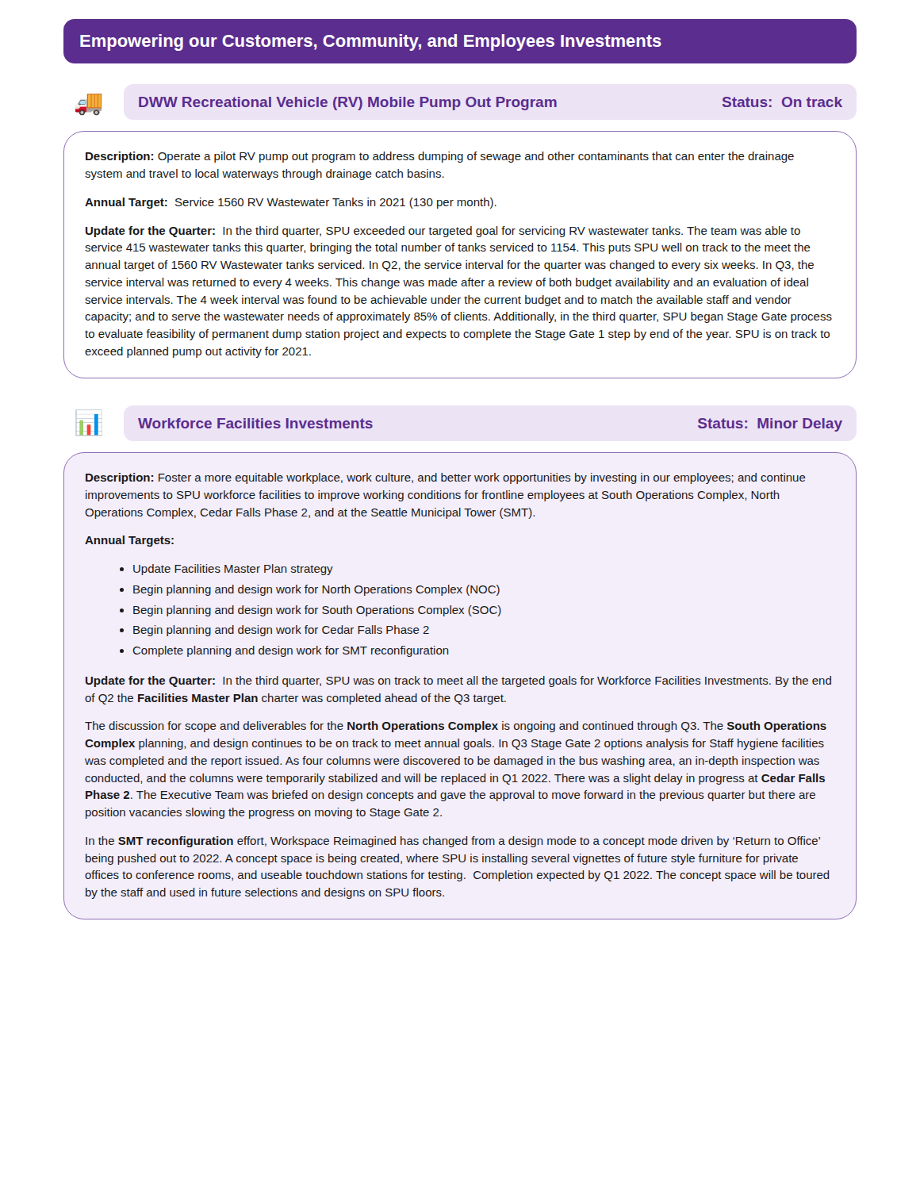Empowering our Customers, Community, and Employees Investments
🚚
DWW Recreational Vehicle (RV) Mobile Pump Out Program Status: On track
Description: Operate a pilot RV pump out program to address dumping of sewage and other contaminants that can enter the drainage system and travel to local waterways through drainage catch basins.
Annual Target: Service 1560 RV Wastewater Tanks in 2021 (130 per month).
Update for the Quarter: In the third quarter, SPU exceeded our targeted goal for servicing RV wastewater tanks. The team was able to service 415 wastewater tanks this quarter, bringing the total number of tanks serviced to 1154. This puts SPU well on track to the meet the annual target of 1560 RV Wastewater tanks serviced. In Q2, the service interval for the quarter was changed to every six weeks. In Q3, the service interval was returned to every 4 weeks. This change was made after a review of both budget availability and an evaluation of ideal service intervals. The 4 week interval was found to be achievable under the current budget and to match the available staff and vendor capacity; and to serve the wastewater needs of approximately 85% of clients. Additionally, in the third quarter, SPU began Stage Gate process to evaluate feasibility of permanent dump station project and expects to complete the Stage Gate 1 step by end of the year. SPU is on track to exceed planned pump out activity for 2021.
📊
Workforce Facilities Investments Status: Minor Delay
Description: Foster a more equitable workplace, work culture, and better work opportunities by investing in our employees; and continue improvements to SPU workforce facilities to improve working conditions for frontline employees at South Operations Complex, North Operations Complex, Cedar Falls Phase 2, and at the Seattle Municipal Tower (SMT).
Annual Targets:
Update Facilities Master Plan strategy
Begin planning and design work for North Operations Complex (NOC)
Begin planning and design work for South Operations Complex (SOC)
Begin planning and design work for Cedar Falls Phase 2
Complete planning and design work for SMT reconfiguration
Update for the Quarter: In the third quarter, SPU was on track to meet all the targeted goals for Workforce Facilities Investments. By the end of Q2 the Facilities Master Plan charter was completed ahead of the Q3 target.
The discussion for scope and deliverables for the North Operations Complex is ongoing and continued through Q3. The South Operations Complex planning, and design continues to be on track to meet annual goals. In Q3 Stage Gate 2 options analysis for Staff hygiene facilities was completed and the report issued. As four columns were discovered to be damaged in the bus washing area, an in-depth inspection was conducted, and the columns were temporarily stabilized and will be replaced in Q1 2022. There was a slight delay in progress at Cedar Falls Phase 2. The Executive Team was briefed on design concepts and gave the approval to move forward in the previous quarter but there are position vacancies slowing the progress on moving to Stage Gate 2.
In the SMT reconfiguration effort, Workspace Reimagined has changed from a design mode to a concept mode driven by ‘Return to Office’ being pushed out to 2022. A concept space is being created, where SPU is installing several vignettes of future style furniture for private offices to conference rooms, and useable touchdown stations for testing. Completion expected by Q1 2022. The concept space will be toured by the staff and used in future selections and designs on SPU floors.